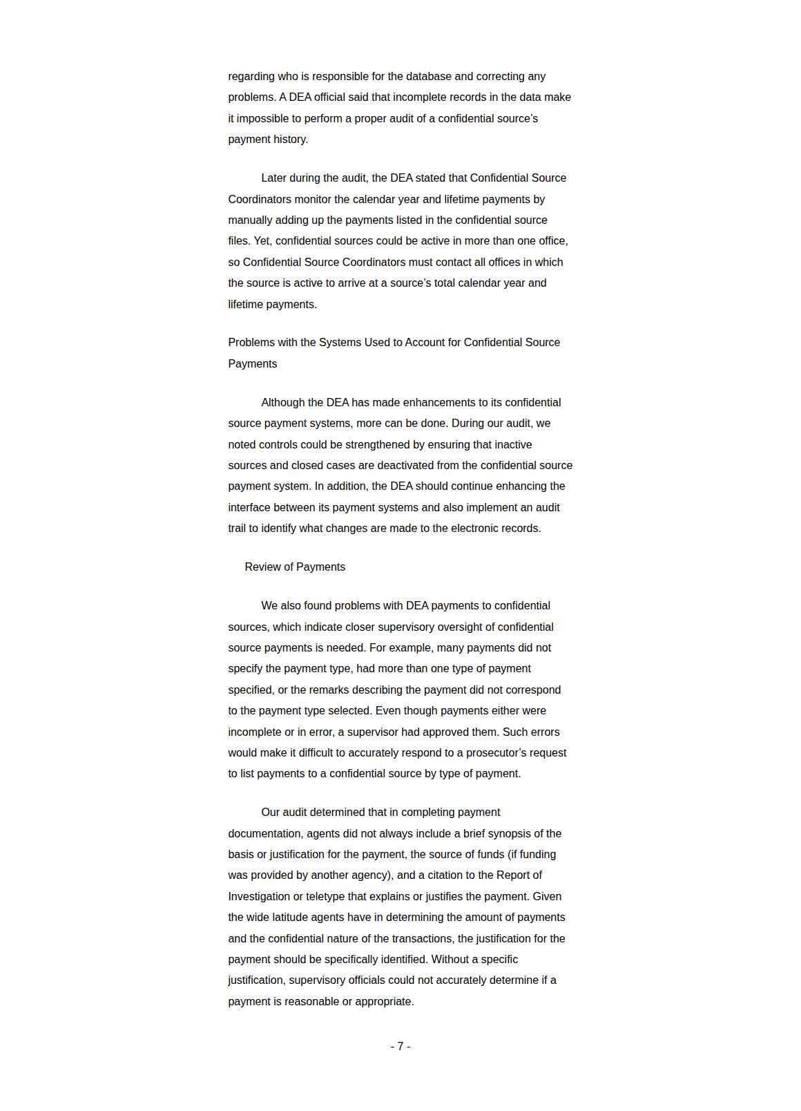regarding who is responsible for the database and correcting any problems. A DEA official said that incomplete records in the data make it impossible to perform a proper audit of a confidential source’s payment history.
Later during the audit, the DEA stated that Confidential Source Coordinators monitor the calendar year and lifetime payments by manually adding up the payments listed in the confidential source files. Yet, confidential sources could be active in more than one office, so Confidential Source Coordinators must contact all offices in which the source is active to arrive at a source’s total calendar year and lifetime payments.
Problems with the Systems Used to Account for Confidential Source Payments
Although the DEA has made enhancements to its confidential source payment systems, more can be done. During our audit, we noted controls could be strengthened by ensuring that inactive sources and closed cases are deactivated from the confidential source payment system. In addition, the DEA should continue enhancing the interface between its payment systems and also implement an audit trail to identify what changes are made to the electronic records.
Review of Payments
We also found problems with DEA payments to confidential sources, which indicate closer supervisory oversight of confidential source payments is needed. For example, many payments did not specify the payment type, had more than one type of payment specified, or the remarks describing the payment did not correspond to the payment type selected. Even though payments either were incomplete or in error, a supervisor had approved them. Such errors would make it difficult to accurately respond to a prosecutor’s request to list payments to a confidential source by type of payment.
Our audit determined that in completing payment documentation, agents did not always include a brief synopsis of the basis or justification for the payment, the source of funds (if funding was provided by another agency), and a citation to the Report of Investigation or teletype that explains or justifies the payment. Given the wide latitude agents have in determining the amount of payments and the confidential nature of the transactions, the justification for the payment should be specifically identified. Without a specific justification, supervisory officials could not accurately determine if a payment is reasonable or appropriate.
- 7 -